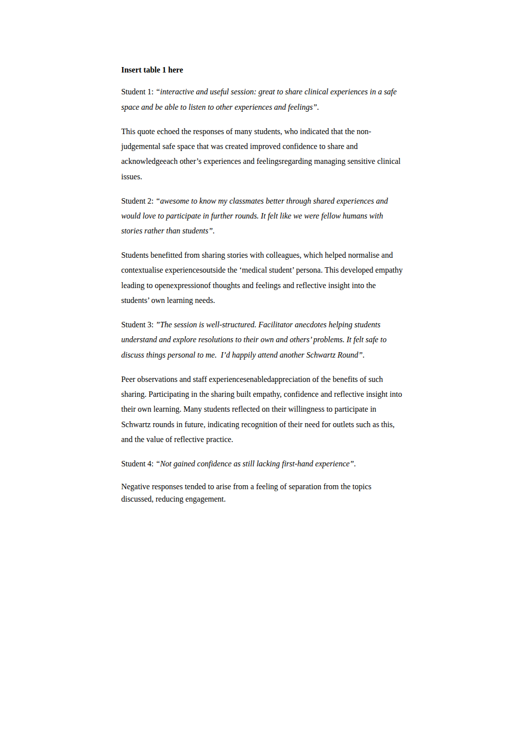Insert table 1 here
Student 1: “interactive and useful session: great to share clinical experiences in a safe space and be able to listen to other experiences and feelings”.
This quote echoed the responses of many students, who indicated that the non-judgemental safe space that was created improved confidence to share and acknowledgeeach other’s experiences and feelingsregarding managing sensitive clinical issues.
Student 2: “awesome to know my classmates better through shared experiences and would love to participate in further rounds. It felt like we were fellow humans with stories rather than students”.
Students benefitted from sharing stories with colleagues, which helped normalise and contextualise experiencesoutside the ‘medical student’ persona. This developed empathy leading to openexpressionof thoughts and feelings and reflective insight into the students’ own learning needs.
Student 3: ”The session is well-structured. Facilitator anecdotes helping students understand and explore resolutions to their own and others’ problems. It felt safe to discuss things personal to me. I’d happily attend another Schwartz Round”.
Peer observations and staff experiencesenabledappreciation of the benefits of such sharing. Participating in the sharing built empathy, confidence and reflective insight into their own learning. Many students reflected on their willingness to participate in Schwartz rounds in future, indicating recognition of their need for outlets such as this, and the value of reflective practice.
Student 4: “Not gained confidence as still lacking first-hand experience”.
Negative responses tended to arise from a feeling of separation from the topics discussed, reducing engagement.